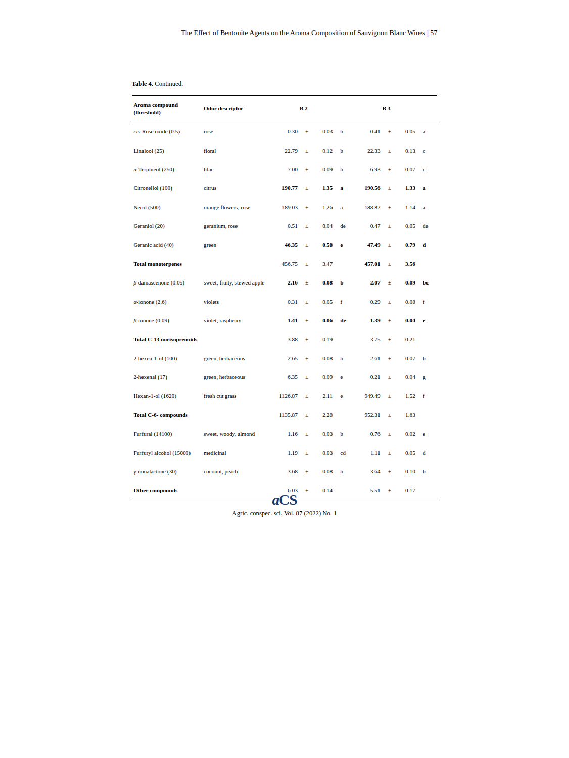The Effect of Bentonite Agents on the Aroma Composition of Sauvignon Blanc Wines | 57
Table 4. Continued.
| Aroma compound (threshold) | Odor descriptor | B 2 | | B 3 | |
| --- | --- | --- | --- | --- | --- |
| cis -Rose oxide (0.5) | rose | 0.30 | ± | 0.03 | b | 0.41 | ± | 0.05 | a |
| Linalool (25) | floral | 22.79 | ± | 0.12 | b | 22.33 | ± | 0.13 | c |
| α -Terpineol (250) | lilac | 7.00 | ± | 0.09 | b | 6.93 | ± | 0.07 | c |
| Citronellol (100) | citrus | 190.77 | ± | 1.35 | a | 190.56 | ± | 1.33 | a |
| Nerol (500) | orange flowers, rose | 189.03 | ± | 1.26 | a | 188.82 | ± | 1.14 | a |
| Geraniol (20) | geranium, rose | 0.51 | ± | 0.04 | de | 0.47 | ± | 0.05 | de |
| Geranic acid (40) | green | 46.35 | ± | 0.58 | e | 47.49 | ± | 0.79 | d |
| Total monoterpenes | | 456.75 | ± | 3.47 | | 457.01 | ± | 3.56 | |
| β -damascenone (0.05) | sweet, fruity, stewed apple | 2.16 | ± | 0.08 | b | 2.07 | ± | 0.09 | bc |
| α -ionone (2.6) | violets | 0.31 | ± | 0.05 | f | 0.29 | ± | 0.08 | f |
| β -ionone (0.09) | violet, raspberry | 1.41 | ± | 0.06 | de | 1.39 | ± | 0.04 | e |
| Total C-13 norisoprenoids | | 3.88 | ± | 0.19 | | 3.75 | ± | 0.21 | |
| 2-hexen-1-ol (100) | green, herbaceous | 2.65 | ± | 0.08 | b | 2.61 | ± | 0.07 | b |
| 2-hexenal (17) | green, herbaceous | 6.35 | ± | 0.09 | e | 0.21 | ± | 0.04 | g |
| Hexan-1-ol (1620) | fresh cut grass | 1126.87 | ± | 2.11 | e | 949.49 | ± | 1.52 | f |
| Total C-6- compounds | | 1135.87 | ± | 2.28 | | 952.31 | ± | 1.63 | |
| Furfural (14100) | sweet, woody, almond | 1.16 | ± | 0.03 | b | 0.76 | ± | 0.02 | e |
| Furfuryl alcohol (15000) | medicinal | 1.19 | ± | 0.03 | cd | 1.11 | ± | 0.05 | d |
| γ-nonalactone (30) | coconut, peach | 3.68 | ± | 0.08 | b | 3.64 | ± | 0.10 | b |
| Other compounds | | 6.03 | ± | 0.14 | | 5.51 | ± | 0.17 | |
a CS
Agric. conspec. sci. Vol. 87 (2022) No. 1